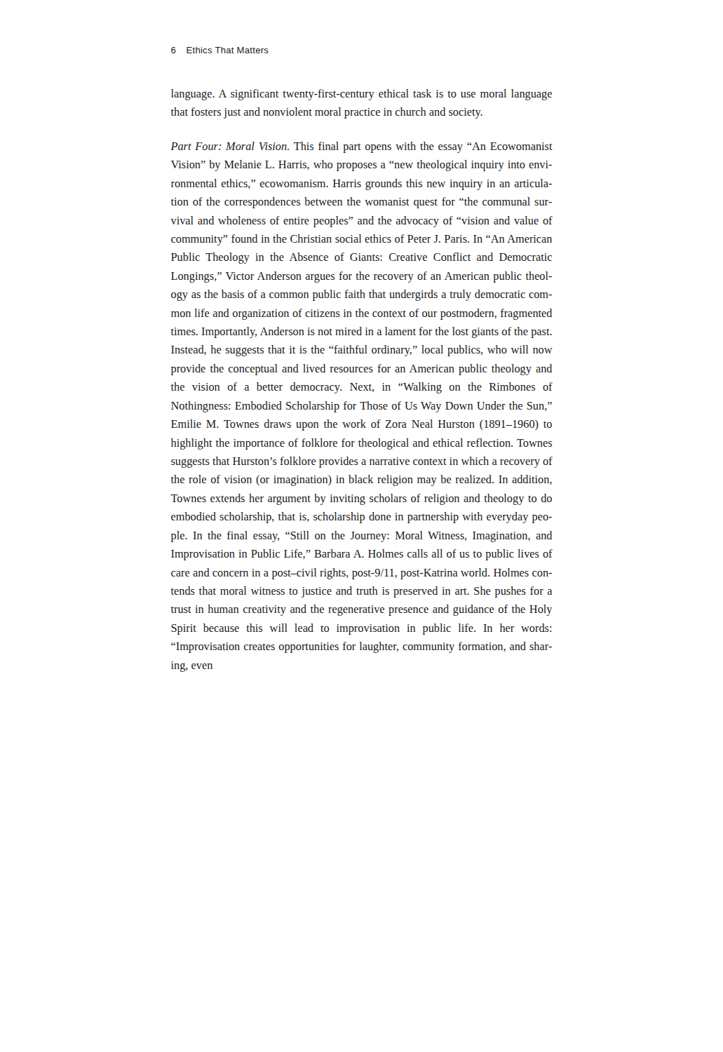6 Ethics That Matters
language. A significant twenty-first-century ethical task is to use moral language that fosters just and nonviolent moral practice in church and society.
Part Four: Moral Vision. This final part opens with the essay “An Ecowomanist Vision” by Melanie L. Harris, who proposes a “new theological inquiry into environmental ethics,” ecowomanism. Harris grounds this new inquiry in an articulation of the correspondences between the womanist quest for “the communal survival and wholeness of entire peoples” and the advocacy of “vision and value of community” found in the Christian social ethics of Peter J. Paris. In “An American Public Theology in the Absence of Giants: Creative Conflict and Democratic Longings,” Victor Anderson argues for the recovery of an American public theology as the basis of a common public faith that undergirds a truly democratic common life and organization of citizens in the context of our postmodern, fragmented times. Importantly, Anderson is not mired in a lament for the lost giants of the past. Instead, he suggests that it is the “faithful ordinary,” local publics, who will now provide the conceptual and lived resources for an American public theology and the vision of a better democracy. Next, in “Walking on the Rimbones of Nothingness: Embodied Scholarship for Those of Us Way Down Under the Sun,” Emilie M. Townes draws upon the work of Zora Neal Hurston (1891–1960) to highlight the importance of folklore for theological and ethical reflection. Townes suggests that Hurston’s folklore provides a narrative context in which a recovery of the role of vision (or imagination) in black religion may be realized. In addition, Townes extends her argument by inviting scholars of religion and theology to do embodied scholarship, that is, scholarship done in partnership with everyday people. In the final essay, “Still on the Journey: Moral Witness, Imagination, and Improvisation in Public Life,” Barbara A. Holmes calls all of us to public lives of care and concern in a post–civil rights, post-9/11, post-Katrina world. Holmes contends that moral witness to justice and truth is preserved in art. She pushes for a trust in human creativity and the regenerative presence and guidance of the Holy Spirit because this will lead to improvisation in public life. In her words: “Improvisation creates opportunities for laughter, community formation, and sharing, even